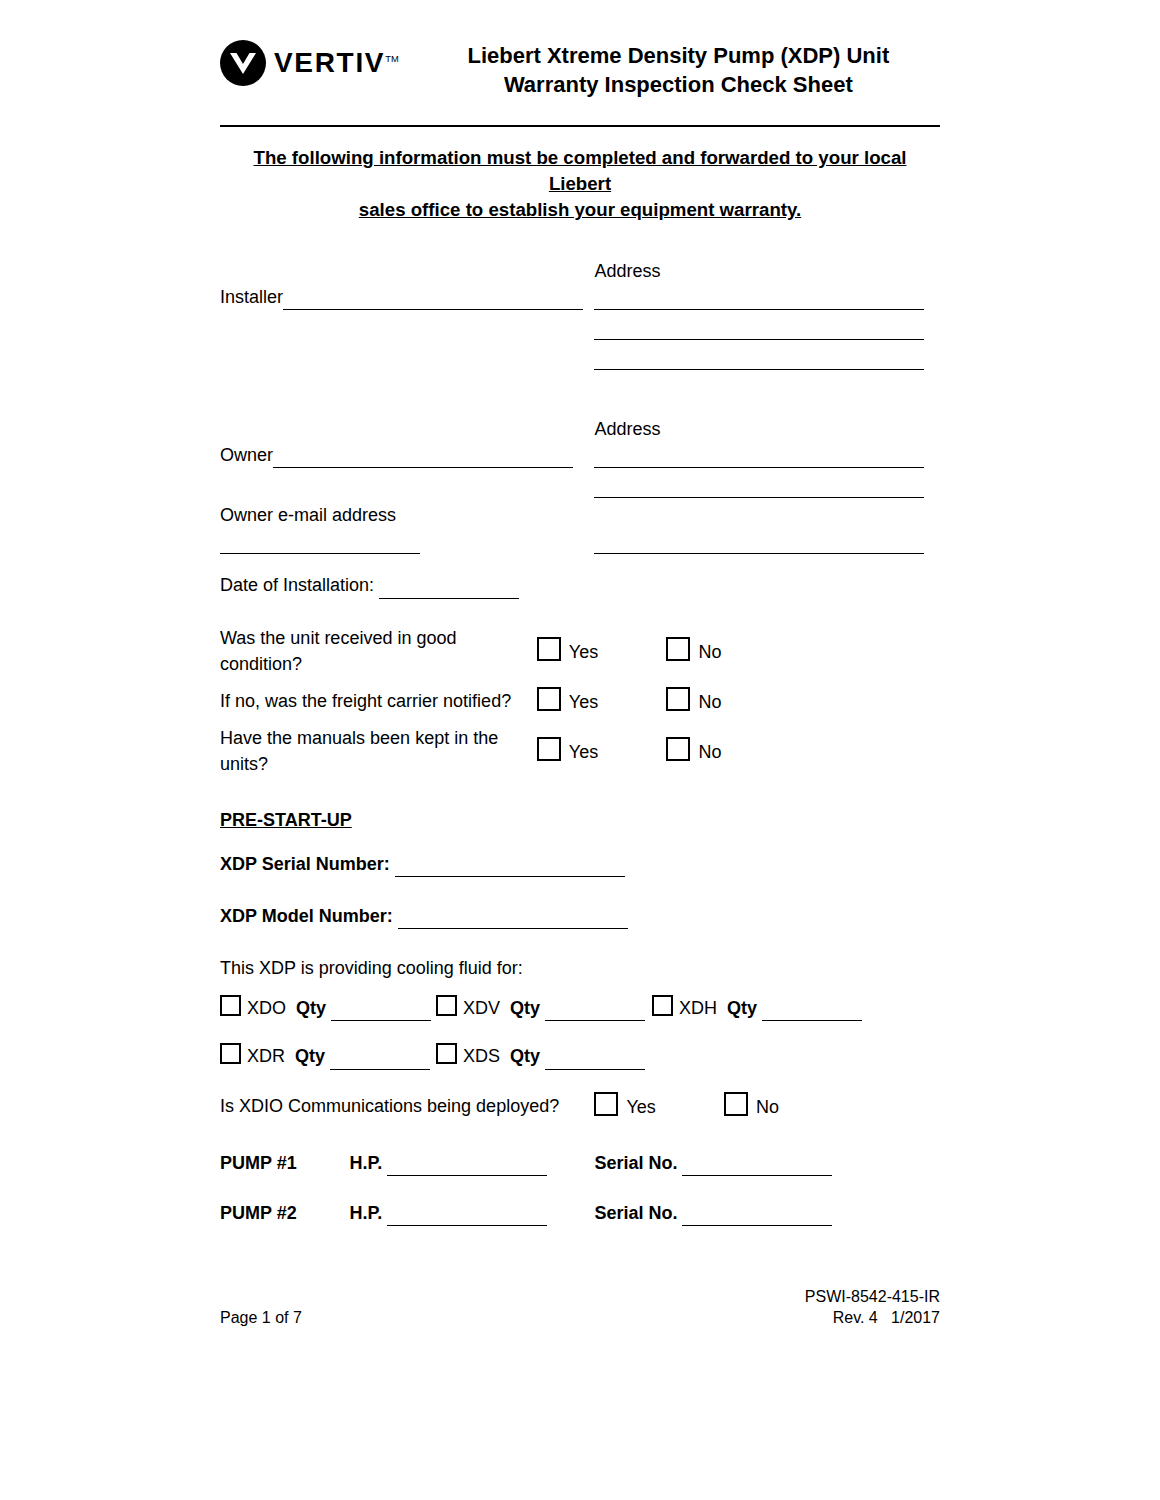VERTIVTM
Liebert Xtreme Density Pump (XDP) Unit
Warranty Inspection Check Sheet
The following information must be completed and forwarded to your local Liebert
sales office to establish your equipment warranty.
Installer
Address
Owner
Address
Owner e-mail address
Date of Installation:
Was the unit received in good condition?
Yes
No
If no, was the freight carrier notified?
Yes
No
Have the manuals been kept in the units?
Yes
No
PRE-START-UP
XDP Serial Number:
XDP Model Number:
This XDP is providing cooling fluid for:
XDO Qty
XDV Qty
XDH Qty
XDR Qty
XDS Qty
Is XDIO Communications being deployed?
Yes
No
PUMP #1
H.P.
Serial No.
PUMP #2
H.P.
Serial No.
Page 1 of 7
PSWI-8542-415-IR
Rev. 4 1/2017